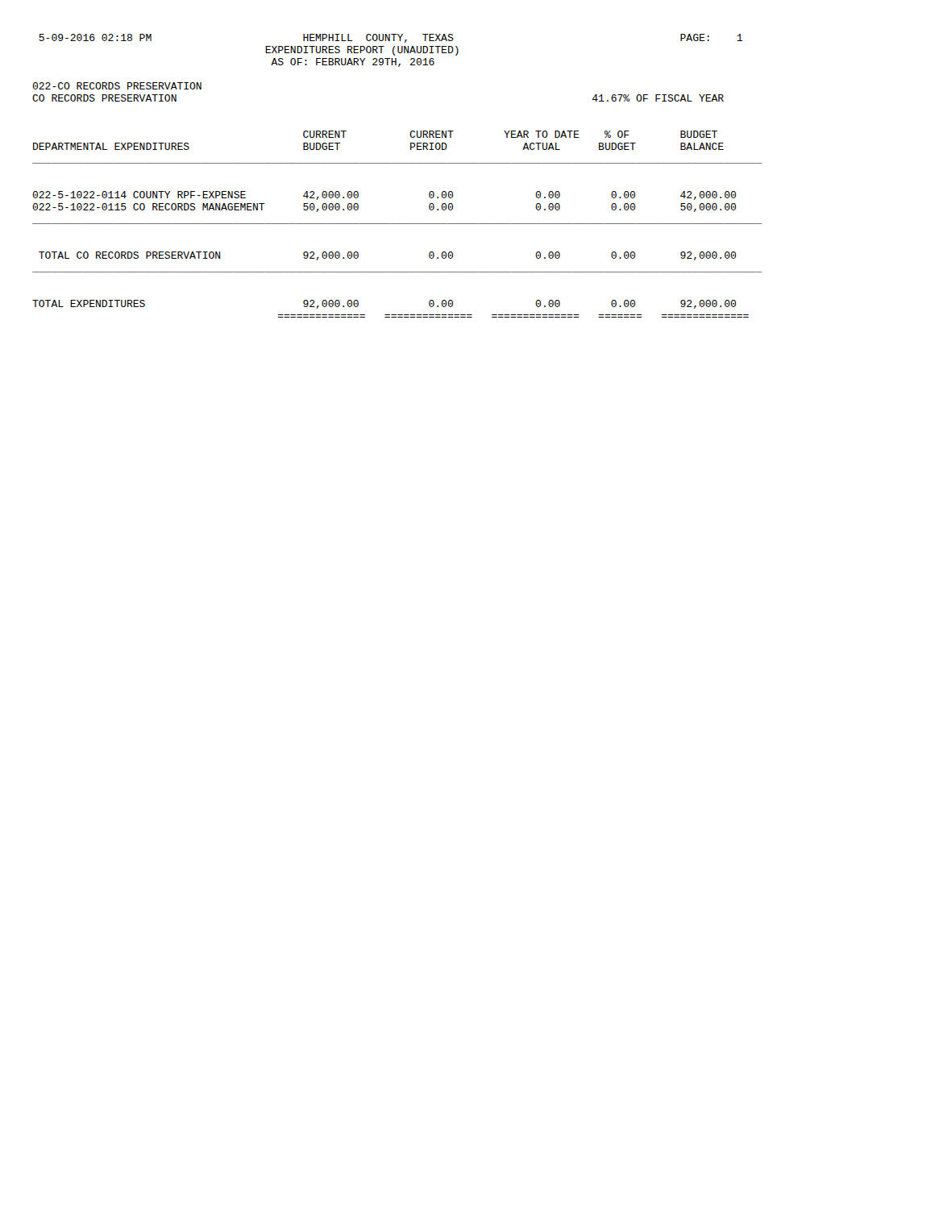5-09-2016 02:18 PM                        HEMPHILL  COUNTY,  TEXAS                                    PAGE:    1
                                     EXPENDITURES REPORT (UNAUDITED)
                                      AS OF: FEBRUARY 29TH, 2016

022-CO RECORDS PRESERVATION
CO RECORDS PRESERVATION                                                                  41.67% OF FISCAL YEAR


                                           CURRENT          CURRENT        YEAR TO DATE    % OF        BUDGET
DEPARTMENTAL EXPENDITURES                  BUDGET           PERIOD            ACTUAL      BUDGET       BALANCE
____________________________________________________________________________________________________________________


022-5-1022-0114 COUNTY RPF-EXPENSE         42,000.00           0.00             0.00        0.00       42,000.00
022-5-1022-0115 CO RECORDS MANAGEMENT      50,000.00           0.00             0.00        0.00       50,000.00
____________________________________________________________________________________________________________________


 TOTAL CO RECORDS PRESERVATION             92,000.00           0.00             0.00        0.00       92,000.00
____________________________________________________________________________________________________________________


TOTAL EXPENDITURES                         92,000.00           0.00             0.00        0.00       92,000.00
                                       ==============   ==============   ==============   =======   ==============